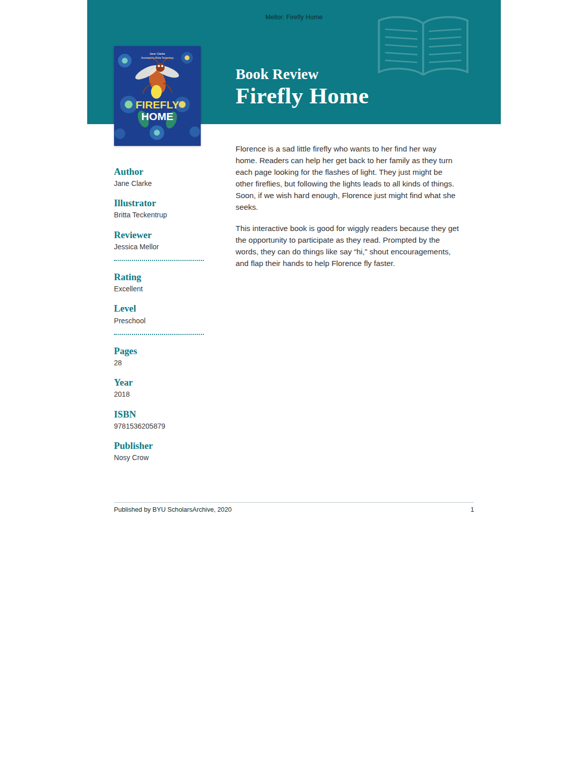Mellor: Firefly Home
Book Review
Firefly Home
Jane Clarke illustrated by Britta Teckentrup FIREFLY HOME
Author
Jane Clarke
Illustrator
Britta Teckentrup
Reviewer
Jessica Mellor
Rating
Excellent
Level
Preschool
Pages
28
Year
2018
ISBN
9781536205879
Publisher
Nosy Crow
Florence is a sad little firefly who wants to her find her way home. Readers can help her get back to her family as they turn each page looking for the flashes of light. They just might be other fireflies, but following the lights leads to all kinds of things. Soon, if we wish hard enough, Florence just might find what she seeks.
This interactive book is good for wiggly readers because they get the opportunity to participate as they read. Prompted by the words, they can do things like say “hi,” shout encouragements, and flap their hands to help Florence fly faster.
Published by BYU ScholarsArchive, 2020 1